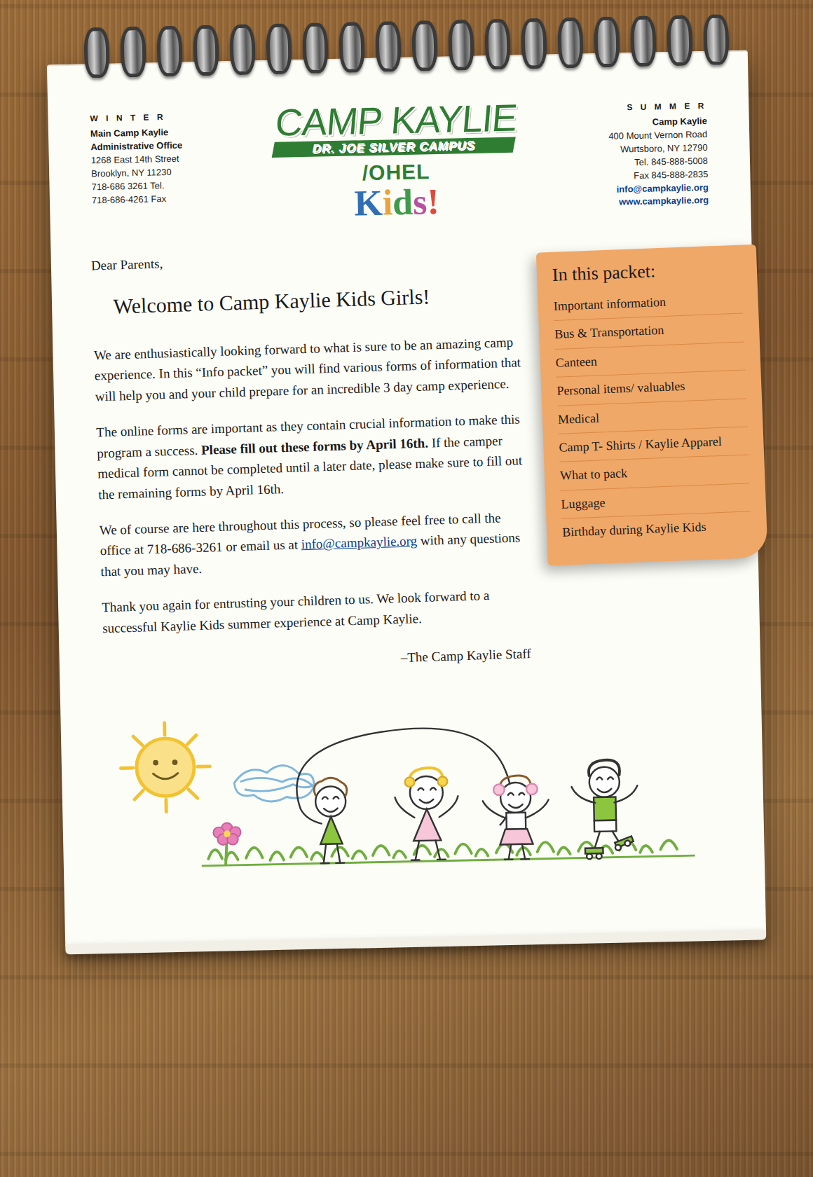W I N T E R
Main Camp Kaylie
Administrative Office
1268 East 14th Street
Brooklyn, NY 11230
718-686 3261 Tel.
718-686-4261 Fax
CAMP KAYLIE DR. JOE SILVER CAMPUS
/OHEL
Kids!
S U M M E R
Camp Kaylie
400 Mount Vernon Road
Wurtsboro, NY 12790
Tel. 845-888-5008
Fax 845-888-2835
info@campkaylie.org
www.campkaylie.org
Dear Parents,
Welcome to Camp Kaylie Kids Girls!
We are enthusiastically looking forward to what is sure to be an amazing camp experience. In this “Info packet” you will find various forms of information that will help you and your child prepare for an incredible 3 day camp experience.
The online forms are important as they contain crucial information to make this program a success. Please fill out these forms by April 16th. If the camper medical form cannot be completed until a later date, please make sure to fill out the remaining forms by April 16th.
We of course are here throughout this process, so please feel free to call the office at 718-686-3261 or email us at info@campkaylie.org with any questions that you may have.
Thank you again for entrusting your children to us. We look forward to a successful Kaylie Kids summer experience at Camp Kaylie.
–The Camp Kaylie Staff
In this packet:
Important information
Bus & Transportation
Canteen
Personal items/ valuables
Medical
Camp T- Shirts / Kaylie Apparel
What to pack
Luggage
Birthday during Kaylie Kids
Crayon drawing of children playing outdoors